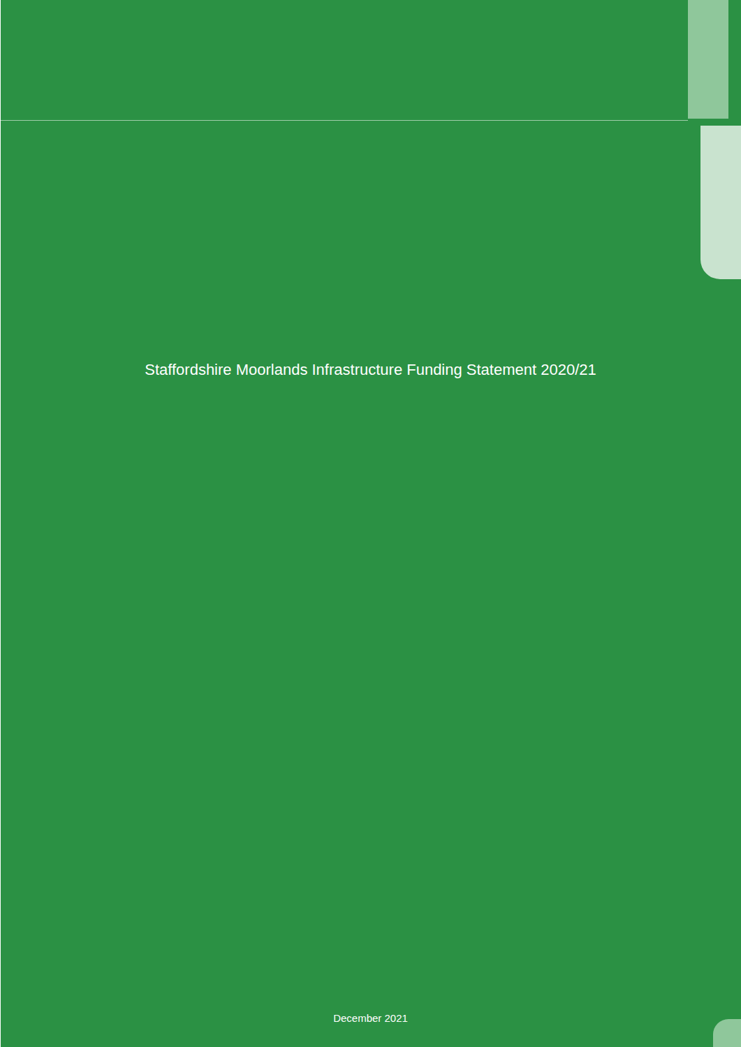Staffordshire Moorlands Infrastructure Funding Statement 2020/21
December 2021